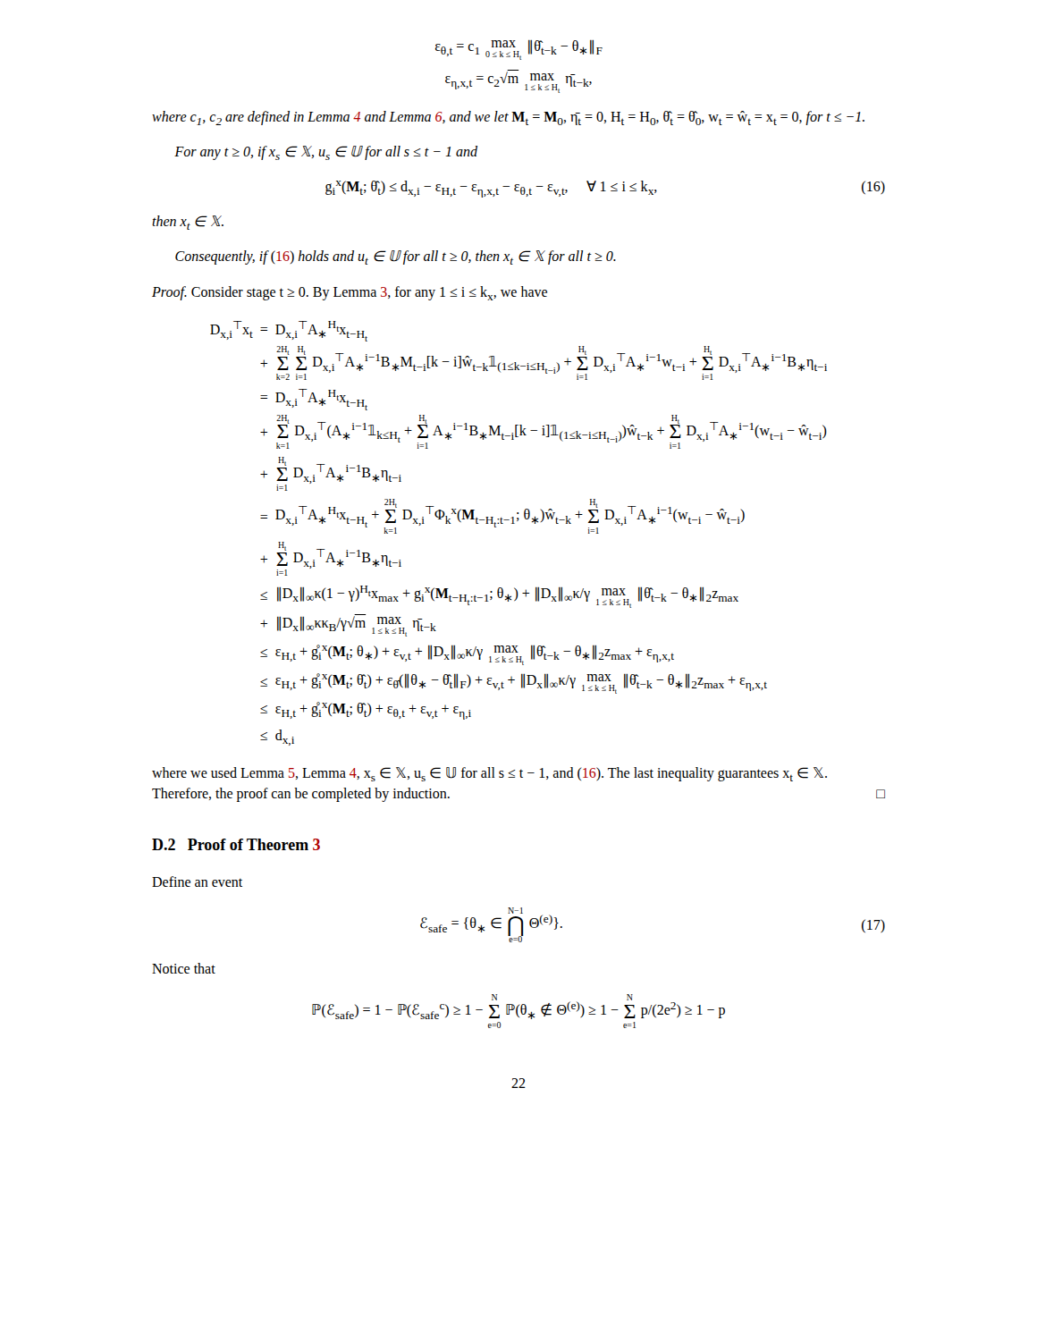εθ,t = c1 max 0 ≤ k ≤ Ht ∥θ̂t−k − θ∗∥F
εη,x,t = c2√m max 1 ≤ k ≤ Ht η̄t−k,
where c1, c2 are defined in Lemma 4 and Lemma 6, and we let Mt = M0, η̄t = 0, Ht = H0, θ̂t = θ̂0, wt = ŵt = xt = 0, for t ≤ −1.
For any t ≥ 0, if xs ∈ 𝕏, us ∈ 𝕌 for all s ≤ t − 1 and
gix(Mt; θ̂t) ≤ dx,i − εH,t − εη,x,t − εθ,t − εv,t, ∀ 1 ≤ i ≤ kx,
(16)
then xt ∈ 𝕏.
Consequently, if (16) holds and ut ∈ 𝕌 for all t ≥ 0, then xt ∈ 𝕏 for all t ≥ 0.
Proof. Consider stage t ≥ 0. By Lemma 3, for any 1 ≤ i ≤ kx, we have
| D x,i ⊤ x t | = | D x,i ⊤ A ∗ H t x t−H t |
| | + | 2H t Σ k=2 H t Σ i=1 D x,i ⊤ A ∗ i−1 B ∗ M t−i [k − i]ŵ t−k 𝟙 (1≤k−i≤H t−i ) + H t Σ i=1 D x,i ⊤ A ∗ i−1 w t−i + H t Σ i=1 D x,i ⊤ A ∗ i−1 B ∗ η t−i |
| | = | D x,i ⊤ A ∗ H t x t−H t |
| | + | 2H t Σ k=1 D x,i ⊤ (A ∗ i−1 𝟙 k≤H t + H t Σ i=1 A ∗ i−1 B ∗ M t−i [k − i]𝟙 (1≤k−i≤H t−i ) )ŵ t−k + H t Σ i=1 D x,i ⊤ A ∗ i−1 (w t−i − ŵ t−i ) |
| | + | H t Σ i=1 D x,i ⊤ A ∗ i−1 B ∗ η t−i |
| | = | D x,i ⊤ A ∗ H t x t−H t + 2H t Σ k=1 D x,i ⊤ Φ k x ( M t−H t :t−1 ; θ ∗ )ŵ t−k + H t Σ i=1 D x,i ⊤ A ∗ i−1 (w t−i − ŵ t−i ) |
| | + | H t Σ i=1 D x,i ⊤ A ∗ i−1 B ∗ η t−i |
| | ≤ | ∥D x ∥ ∞ κ(1 − γ) H t x max + g i x ( M t−H t :t−1 ; θ ∗ ) + ∥D x ∥ ∞ κ/γ max 1 ≤ k ≤ H t ∥θ̂ t−k − θ ∗ ∥ 2 z max |
| | + | ∥D x ∥ ∞ κκ B /γ√ m max 1 ≤ k ≤ H t η̄ t−k |
| | ≤ | ε H,t + g̊ i x ( M t ; θ ∗ ) + ε v,t + ∥D x ∥ ∞ κ/γ max 1 ≤ k ≤ H t ∥θ̂ t−k − θ ∗ ∥ 2 z max + ε η,x,t |
| | ≤ | ε H,t + g̊ i x ( M t ; θ̂ t ) + ε θ̂ (∥θ ∗ − θ̂ t ∥ F ) + ε v,t + ∥D x ∥ ∞ κ/γ max 1 ≤ k ≤ H t ∥θ̂ t−k − θ ∗ ∥ 2 z max + ε η,x,t |
| | ≤ | ε H,t + g̊ i x ( M t ; θ̂ t ) + ε θ,t + ε v,t + ε η,i |
| | ≤ | d x,i |
where we used Lemma 5, Lemma 4, xs ∈ 𝕏, us ∈ 𝕌 for all s ≤ t − 1, and (16). The last inequality guarantees xt ∈ 𝕏. Therefore, the proof can be completed by induction. □
D.2 Proof of Theorem 3
Define an event
ℰsafe = {θ∗ ∈ N−1⋂e=0 Θ(e)}.
(17)
Notice that
ℙ(ℰsafe) = 1 − ℙ(ℰsafec) ≥ 1 − NΣe=0 ℙ(θ∗ ∉ Θ(e)) ≥ 1 − NΣe=1 p/(2e2) ≥ 1 − p
22